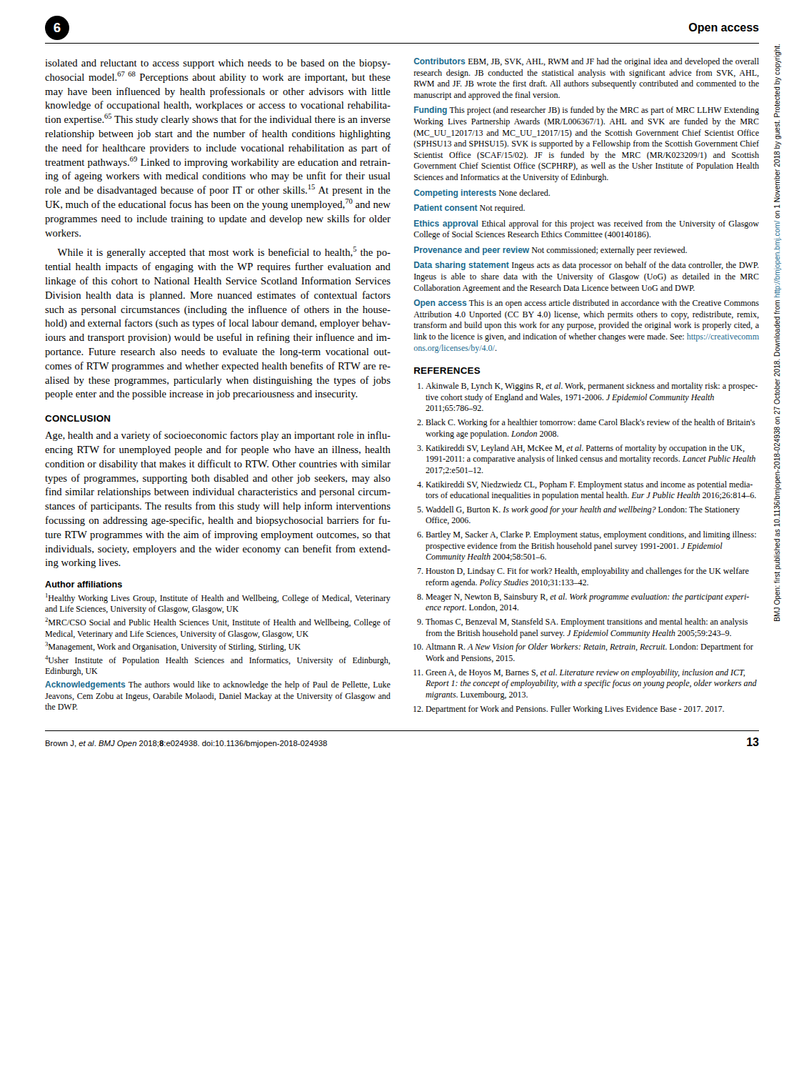6 Open access
BMJ Open: first published as 10.1136/bmjopen-2018-024938 on 27 October 2018. Downloaded from http://bmjopen.bmj.com/ on 1 November 2018 by guest. Protected by copyright.
isolated and reluctant to access support which needs to be based on the biopsychosocial model.67 68 Perceptions about ability to work are important, but these may have been influenced by health professionals or other advisors with little knowledge of occupational health, workplaces or access to vocational rehabilitation expertise.65 This study clearly shows that for the individual there is an inverse relationship between job start and the number of health conditions highlighting the need for healthcare providers to include vocational rehabilitation as part of treatment pathways.69 Linked to improving workability are education and retraining of ageing workers with medical conditions who may be unfit for their usual role and be disadvantaged because of poor IT or other skills.15 At present in the UK, much of the educational focus has been on the young unemployed,70 and new programmes need to include training to update and develop new skills for older workers.
While it is generally accepted that most work is beneficial to health,5 the potential health impacts of engaging with the WP requires further evaluation and linkage of this cohort to National Health Service Scotland Information Services Division health data is planned. More nuanced estimates of contextual factors such as personal circumstances (including the influence of others in the household) and external factors (such as types of local labour demand, employer behaviours and transport provision) would be useful in refining their influence and importance. Future research also needs to evaluate the long-term vocational outcomes of RTW programmes and whether expected health benefits of RTW are realised by these programmes, particularly when distinguishing the types of jobs people enter and the possible increase in job precariousness and insecurity.
Conclusion
Age, health and a variety of socioeconomic factors play an important role in influencing RTW for unemployed people and for people who have an illness, health condition or disability that makes it difficult to RTW. Other countries with similar types of programmes, supporting both disabled and other job seekers, may also find similar relationships between individual characteristics and personal circumstances of participants. The results from this study will help inform interventions focussing on addressing age-specific, health and biopsychosocial barriers for future RTW programmes with the aim of improving employment outcomes, so that individuals, society, employers and the wider economy can benefit from extending working lives.
Author affiliations
1Healthy Working Lives Group, Institute of Health and Wellbeing, College of Medical, Veterinary and Life Sciences, University of Glasgow, Glasgow, UK
2MRC/CSO Social and Public Health Sciences Unit, Institute of Health and Wellbeing, College of Medical, Veterinary and Life Sciences, University of Glasgow, Glasgow, UK
3Management, Work and Organisation, University of Stirling, Stirling, UK
4Usher Institute of Population Health Sciences and Informatics, University of Edinburgh, Edinburgh, UK
Acknowledgements The authors would like to acknowledge the help of Paul de Pellette, Luke Jeavons, Cem Zobu at Ingeus, Oarabile Molaodi, Daniel Mackay at the University of Glasgow and the DWP.
Contributors EBM, JB, SVK, AHL, RWM and JF had the original idea and developed the overall research design. JB conducted the statistical analysis with significant advice from SVK, AHL, RWM and JF. JB wrote the first draft. All authors subsequently contributed and commented to the manuscript and approved the final version.
Funding This project (and researcher JB) is funded by the MRC as part of MRC LLHW Extending Working Lives Partnership Awards (MR/L006367/1). AHL and SVK are funded by the MRC (MC_UU_12017/13 and MC_UU_12017/15) and the Scottish Government Chief Scientist Office (SPHSU13 and SPHSU15). SVK is supported by a Fellowship from the Scottish Government Chief Scientist Office (SCAF/15/02). JF is funded by the MRC (MR/K023209/1) and Scottish Government Chief Scientist Office (SCPHRP), as well as the Usher Institute of Population Health Sciences and Informatics at the University of Edinburgh.
Competing interests None declared.
Patient consent Not required.
Ethics approval Ethical approval for this project was received from the University of Glasgow College of Social Sciences Research Ethics Committee (400140186).
Provenance and peer review Not commissioned; externally peer reviewed.
Data sharing statement Ingeus acts as data processor on behalf of the data controller, the DWP. Ingeus is able to share data with the University of Glasgow (UoG) as detailed in the MRC Collaboration Agreement and the Research Data Licence between UoG and DWP.
Open access This is an open access article distributed in accordance with the Creative Commons Attribution 4.0 Unported (CC BY 4.0) license, which permits others to copy, redistribute, remix, transform and build upon this work for any purpose, provided the original work is properly cited, a link to the licence is given, and indication of whether changes were made. See: https://creativecommons.org/licenses/by/4.0/.
References
Akinwale B, Lynch K, Wiggins R, et al. Work, permanent sickness and mortality risk: a prospective cohort study of England and Wales, 1971-2006. J Epidemiol Community Health 2011;65:786–92.
Black C. Working for a healthier tomorrow: dame Carol Black's review of the health of Britain's working age population. London 2008.
Katikireddi SV, Leyland AH, McKee M, et al. Patterns of mortality by occupation in the UK, 1991-2011: a comparative analysis of linked census and mortality records. Lancet Public Health 2017;2:e501–12.
Katikireddi SV, Niedzwiedz CL, Popham F. Employment status and income as potential mediators of educational inequalities in population mental health. Eur J Public Health 2016;26:814–6.
Waddell G, Burton K. Is work good for your health and wellbeing? London: The Stationery Office, 2006.
Bartley M, Sacker A, Clarke P. Employment status, employment conditions, and limiting illness: prospective evidence from the British household panel survey 1991-2001. J Epidemiol Community Health 2004;58:501–6.
Houston D, Lindsay C. Fit for work? Health, employability and challenges for the UK welfare reform agenda. Policy Studies 2010;31:133–42.
Meager N, Newton B, Sainsbury R, et al. Work programme evaluation: the participant experience report. London, 2014.
Thomas C, Benzeval M, Stansfeld SA. Employment transitions and mental health: an analysis from the British household panel survey. J Epidemiol Community Health 2005;59:243–9.
Altmann R. A New Vision for Older Workers: Retain, Retrain, Recruit. London: Department for Work and Pensions, 2015.
Green A, de Hoyos M, Barnes S, et al. Literature review on employability, inclusion and ICT, Report 1: the concept of employability, with a specific focus on young people, older workers and migrants. Luxembourg, 2013.
Department for Work and Pensions. Fuller Working Lives Evidence Base - 2017. 2017.
Brown J, et al. BMJ Open 2018;8:e024938. doi:10.1136/bmjopen-2018-024938 13